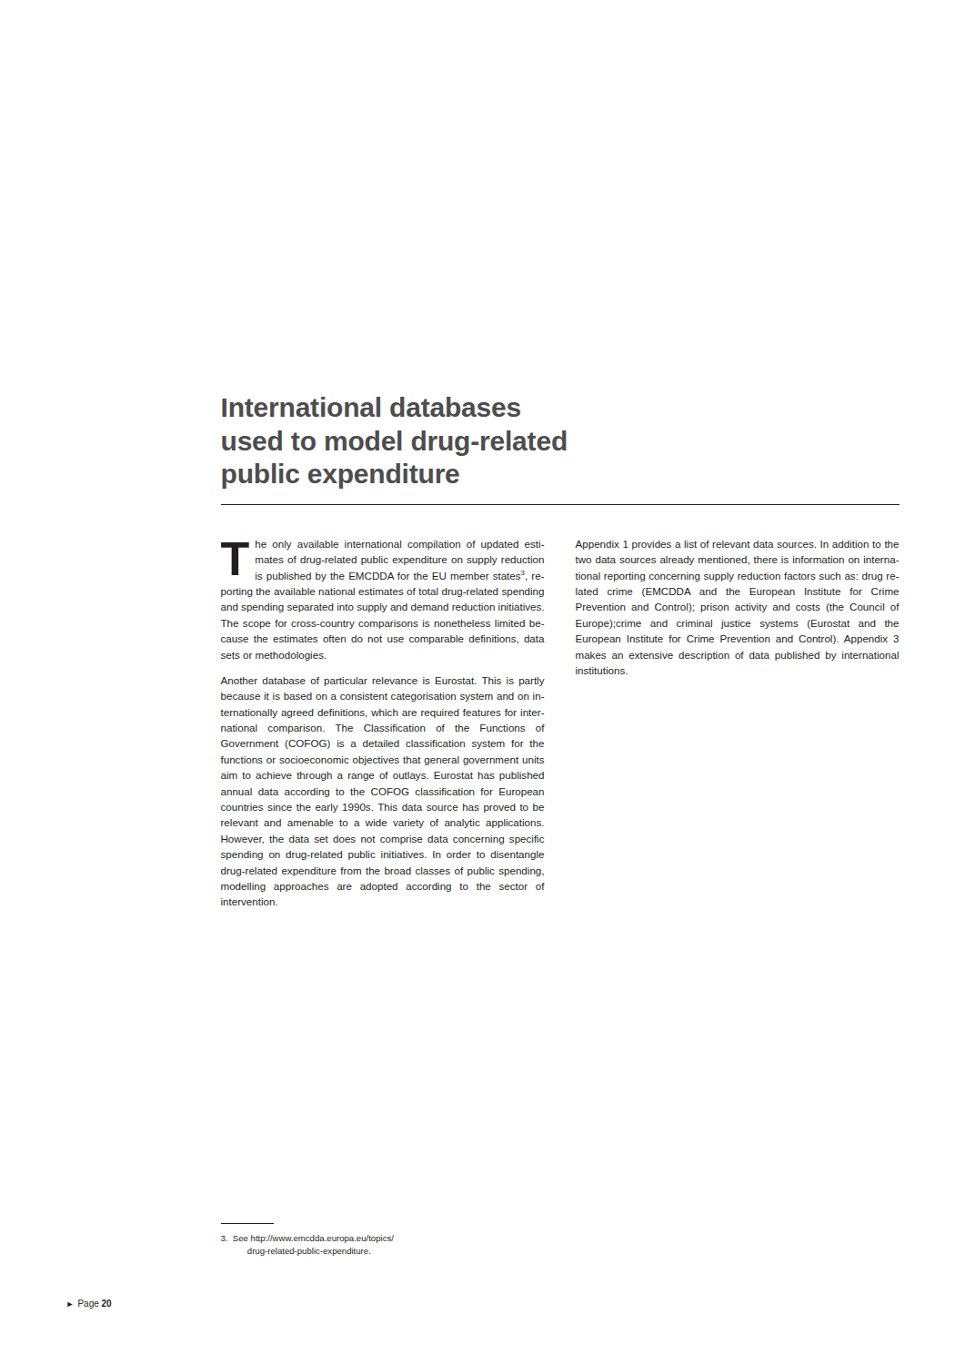International databases
used to model drug-related
public expenditure
The only available international compilation of updated estimates of drug-related public expenditure on supply reduction is published by the EMCDDA for the EU member states3, reporting the available national estimates of total drug-related spending and spending separated into supply and demand reduction initiatives. The scope for cross-country comparisons is nonetheless limited because the estimates often do not use comparable definitions, data sets or methodologies.
Another database of particular relevance is Eurostat. This is partly because it is based on a consistent categorisation system and on internationally agreed definitions, which are required features for international comparison. The Classification of the Functions of Government (COFOG) is a detailed classification system for the functions or socioeconomic objectives that general government units aim to achieve through a range of outlays. Eurostat has published annual data according to the COFOG classification for European countries since the early 1990s. This data source has proved to be relevant and amenable to a wide variety of analytic applications. However, the data set does not comprise data concerning specific spending on drug-related public initiatives. In order to disentangle drug-related expenditure from the broad classes of public spending, modelling approaches are adopted according to the sector of intervention.
Appendix 1 provides a list of relevant data sources. In addition to the two data sources already mentioned, there is information on international reporting concerning supply reduction factors such as: drug related crime (EMCDDA and the European Institute for Crime Prevention and Control); prison activity and costs (the Council of Europe);crime and criminal justice systems (Eurostat and the European Institute for Crime Prevention and Control). Appendix 3 makes an extensive description of data published by international institutions.
3. See http://www.emcdda.europa.eu/topics/
drug-related-public-expenditure.
►Page 20